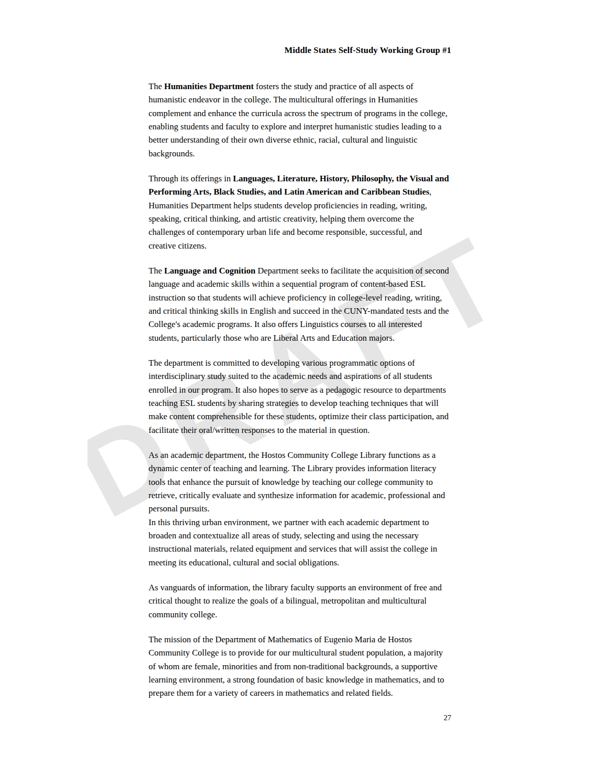DRAFT
Middle States Self-Study Working Group #1
The Humanities Department fosters the study and practice of all aspects of humanistic endeavor in the college. The multicultural offerings in Humanities complement and enhance the curricula across the spectrum of programs in the college, enabling students and faculty to explore and interpret humanistic studies leading to a better understanding of their own diverse ethnic, racial, cultural and linguistic backgrounds.
Through its offerings in Languages, Literature, History, Philosophy, the Visual and Performing Arts, Black Studies, and Latin American and Caribbean Studies, Humanities Department helps students develop proficiencies in reading, writing, speaking, critical thinking, and artistic creativity, helping them overcome the challenges of contemporary urban life and become responsible, successful, and creative citizens.
The Language and Cognition Department seeks to facilitate the acquisition of second language and academic skills within a sequential program of content-based ESL instruction so that students will achieve proficiency in college-level reading, writing, and critical thinking skills in English and succeed in the CUNY-mandated tests and the College's academic programs. It also offers Linguistics courses to all interested students, particularly those who are Liberal Arts and Education majors.
The department is committed to developing various programmatic options of interdisciplinary study suited to the academic needs and aspirations of all students enrolled in our program. It also hopes to serve as a pedagogic resource to departments teaching ESL students by sharing strategies to develop teaching techniques that will make content comprehensible for these students, optimize their class participation, and facilitate their oral/written responses to the material in question.
As an academic department, the Hostos Community College Library functions as a dynamic center of teaching and learning. The Library provides information literacy tools that enhance the pursuit of knowledge by teaching our college community to retrieve, critically evaluate and synthesize information for academic, professional and personal pursuits.
In this thriving urban environment, we partner with each academic department to broaden and contextualize all areas of study, selecting and using the necessary instructional materials, related equipment and services that will assist the college in meeting its educational, cultural and social obligations.
As vanguards of information, the library faculty supports an environment of free and critical thought to realize the goals of a bilingual, metropolitan and multicultural community college.
The mission of the Department of Mathematics of Eugenio Maria de Hostos Community College is to provide for our multicultural student population, a majority of whom are female, minorities and from non-traditional backgrounds, a supportive learning environment, a strong foundation of basic knowledge in mathematics, and to prepare them for a variety of careers in mathematics and related fields.
27